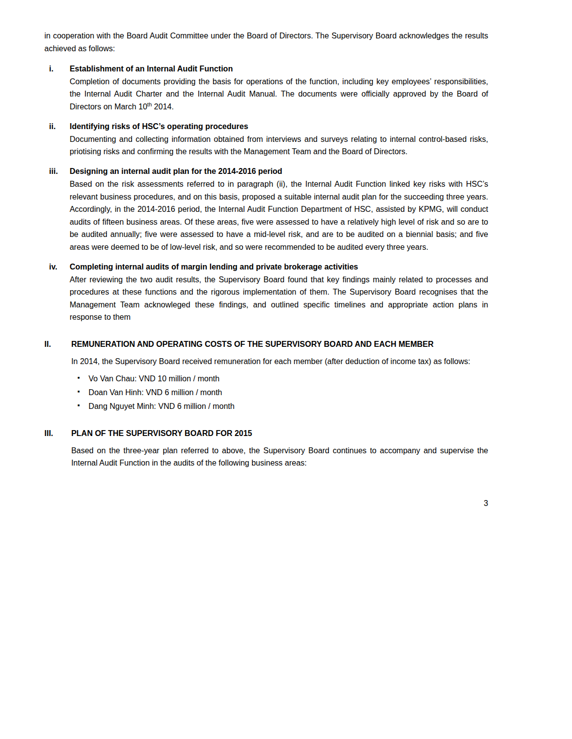in cooperation with the Board Audit Committee under the Board of Directors. The Supervisory Board acknowledges the results achieved as follows:
Establishment of an Internal Audit Function Completion of documents providing the basis for operations of the function, including key employees’ responsibilities, the Internal Audit Charter and the Internal Audit Manual. The documents were officially approved by the Board of Directors on March 10th 2014.
Identifying risks of HSC’s operating procedures Documenting and collecting information obtained from interviews and surveys relating to internal control-based risks, priotising risks and confirming the results with the Management Team and the Board of Directors.
Designing an internal audit plan for the 2014-2016 period Based on the risk assessments referred to in paragraph (ii), the Internal Audit Function linked key risks with HSC’s relevant business procedures, and on this basis, proposed a suitable internal audit plan for the succeeding three years. Accordingly, in the 2014-2016 period, the Internal Audit Function Department of HSC, assisted by KPMG, will conduct audits of fifteen business areas. Of these areas, five were assessed to have a relatively high level of risk and so are to be audited annually; five were assessed to have a mid-level risk, and are to be audited on a biennial basis; and five areas were deemed to be of low-level risk, and so were recommended to be audited every three years.
Completing internal audits of margin lending and private brokerage activities After reviewing the two audit results, the Supervisory Board found that key findings mainly related to processes and procedures at these functions and the rigorous implementation of them. The Supervisory Board recognises that the Management Team acknowleged these findings, and outlined specific timelines and appropriate action plans in response to them
II. Remuneration and operating costs of the Supervisory Board and each member
In 2014, the Supervisory Board received remuneration for each member (after deduction of income tax) as follows:
Vo Van Chau: VND 10 million / month
Doan Van Hinh: VND 6 million / month
Dang Nguyet Minh: VND 6 million / month
III. Plan of the Supervisory Board for 2015
Based on the three-year plan referred to above, the Supervisory Board continues to accompany and supervise the Internal Audit Function in the audits of the following business areas:
3